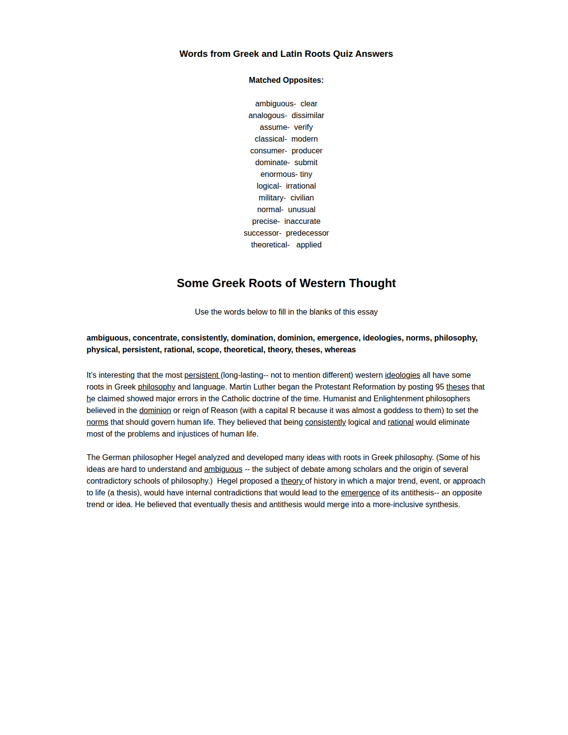Words from Greek and Latin Roots Quiz Answers
Matched Opposites:
ambiguous- clear
analogous- dissimilar
assume- verify
classical- modern
consumer- producer
dominate- submit
enormous- tiny
logical- irrational
military- civilian
normal- unusual
precise- inaccurate
successor- predecessor
theoretical- applied
Some Greek Roots of Western Thought
Use the words below to fill in the blanks of this essay
ambiguous, concentrate, consistently, domination, dominion, emergence, ideologies, norms, philosophy, physical, persistent, rational, scope, theoretical, theory, theses, whereas
It’s interesting that the most persistent (long-lasting-- not to mention different) western ideologies all have some roots in Greek philosophy and language. Martin Luther began the Protestant Reformation by posting 95 theses that he claimed showed major errors in the Catholic doctrine of the time. Humanist and Enlightenment philosophers believed in the dominion or reign of Reason (with a capital R because it was almost a goddess to them) to set the norms that should govern human life. They believed that being consistently logical and rational would eliminate most of the problems and injustices of human life.
The German philosopher Hegel analyzed and developed many ideas with roots in Greek philosophy. (Some of his ideas are hard to understand and ambiguous -- the subject of debate among scholars and the origin of several contradictory schools of philosophy.) Hegel proposed a theory of history in which a major trend, event, or approach to life (a thesis), would have internal contradictions that would lead to the emergence of its antithesis-- an opposite trend or idea. He believed that eventually thesis and antithesis would merge into a more-inclusive synthesis.